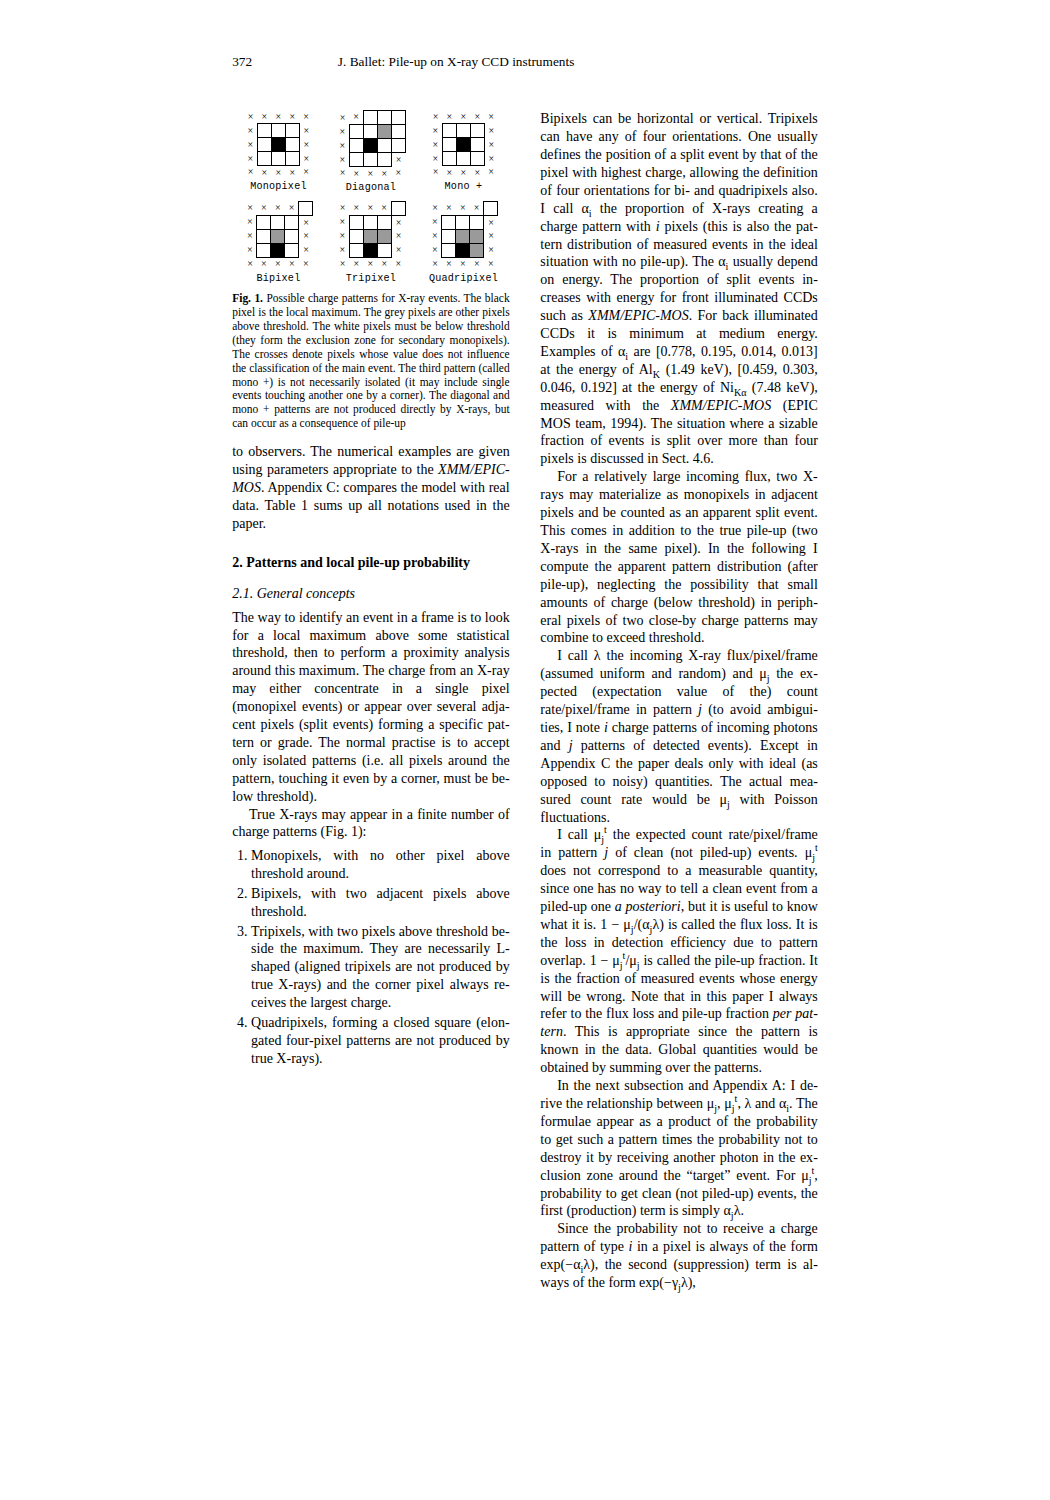372
J. Ballet: Pile-up on X-ray CCD instruments
| × | × | × | × | × |
| × | | | | × |
| × | | | | × |
| × | | | | × |
| × | × | × | × | × |
Monopixel
| × | × | | | |
| × | | | | |
| × | | | | |
| × | | | | × |
| × | × | × | × | × |
Diagonal
| × | × | × | × | × |
| × | | | | × |
| × | | | | × |
| × | | | | × |
| × | × | × | × | × |
Mono +
| × | × | × | × | |
| × | | | | × |
| × | | | | × |
| × | | | | × |
| × | × | × | × | × |
Bipixel
| × | × | × | × | |
| × | | | | × |
| × | | | | × |
| × | | | | × |
| × | × | × | × | × |
Tripixel
| × | × | × | × | |
| × | | | | × |
| × | | | | × |
| × | | | | × |
| × | × | × | × | × |
Quadripixel
Fig. 1. Possible charge patterns for X-ray events. The black pixel is the local maximum. The grey pixels are other pixels above threshold. The white pixels must be below threshold (they form the exclusion zone for secondary monopixels). The crosses denote pixels whose value does not influence the classification of the main event. The third pattern (called mono +) is not necessarily isolated (it may include single events touching another one by a corner). The diagonal and mono + patterns are not produced directly by X-rays, but can occur as a consequence of pile-up
to observers. The numerical examples are given using parameters appropriate to the XMM/EPIC-MOS. Appendix C: compares the model with real data. Table 1 sums up all notations used in the paper.
2. Patterns and local pile-up probability
2.1. General concepts
The way to identify an event in a frame is to look for a local maximum above some statistical threshold, then to perform a proximity analysis around this maximum. The charge from an X-ray may either concentrate in a single pixel (monopixel events) or appear over several adjacent pixels (split events) forming a specific pattern or grade. The normal practise is to accept only isolated patterns (i.e. all pixels around the pattern, touching it even by a corner, must be below threshold).
True X-rays may appear in a finite number of charge patterns (Fig. 1):
Monopixels, with no other pixel above threshold around.
Bipixels, with two adjacent pixels above threshold.
Tripixels, with two pixels above threshold beside the maximum. They are necessarily L-shaped (aligned tripixels are not produced by true X-rays) and the corner pixel always receives the largest charge.
Quadripixels, forming a closed square (elongated four-pixel patterns are not produced by true X-rays).
Bipixels can be horizontal or vertical. Tripixels can have any of four orientations. One usually defines the position of a split event by that of the pixel with highest charge, allowing the definition of four orientations for bi- and quadripixels also. I call αi the proportion of X-rays creating a charge pattern with i pixels (this is also the pattern distribution of measured events in the ideal situation with no pile-up). The αi usually depend on energy. The proportion of split events increases with energy for front illuminated CCDs such as XMM/EPIC-MOS. For back illuminated CCDs it is minimum at medium energy. Examples of αi are [0.778, 0.195, 0.014, 0.013] at the energy of AlK (1.49 keV), [0.459, 0.303, 0.046, 0.192] at the energy of NiKα (7.48 keV), measured with the XMM/EPIC-MOS (EPIC MOS team, 1994). The situation where a sizable fraction of events is split over more than four pixels is discussed in Sect. 4.6.
For a relatively large incoming flux, two X-rays may materialize as monopixels in adjacent pixels and be counted as an apparent split event. This comes in addition to the true pile-up (two X-rays in the same pixel). In the following I compute the apparent pattern distribution (after pile-up), neglecting the possibility that small amounts of charge (below threshold) in peripheral pixels of two close-by charge patterns may combine to exceed threshold.
I call λ the incoming X-ray flux/pixel/frame (assumed uniform and random) and μj the expected (expectation value of the) count rate/pixel/frame in pattern j (to avoid ambiguities, I note i charge patterns of incoming photons and j patterns of detected events). Except in Appendix C the paper deals only with ideal (as opposed to noisy) quantities. The actual measured count rate would be μj with Poisson fluctuations.
I call μjt the expected count rate/pixel/frame in pattern j of clean (not piled-up) events. μjt does not correspond to a measurable quantity, since one has no way to tell a clean event from a piled-up one a posteriori, but it is useful to know what it is. 1 − μj/(αjλ) is called the flux loss. It is the loss in detection efficiency due to pattern overlap. 1 − μjt/μj is called the pile-up fraction. It is the fraction of measured events whose energy will be wrong. Note that in this paper I always refer to the flux loss and pile-up fraction per pattern. This is appropriate since the pattern is known in the data. Global quantities would be obtained by summing over the patterns.
In the next subsection and Appendix A: I derive the relationship between μj, μjt, λ and αi. The formulae appear as a product of the probability to get such a pattern times the probability not to destroy it by receiving another photon in the exclusion zone around the “target” event. For μjt, probability to get clean (not piled-up) events, the first (production) term is simply αjλ.
Since the probability not to receive a charge pattern of type i in a pixel is always of the form exp(−αiλ), the second (suppression) term is always of the form exp(−γjλ),